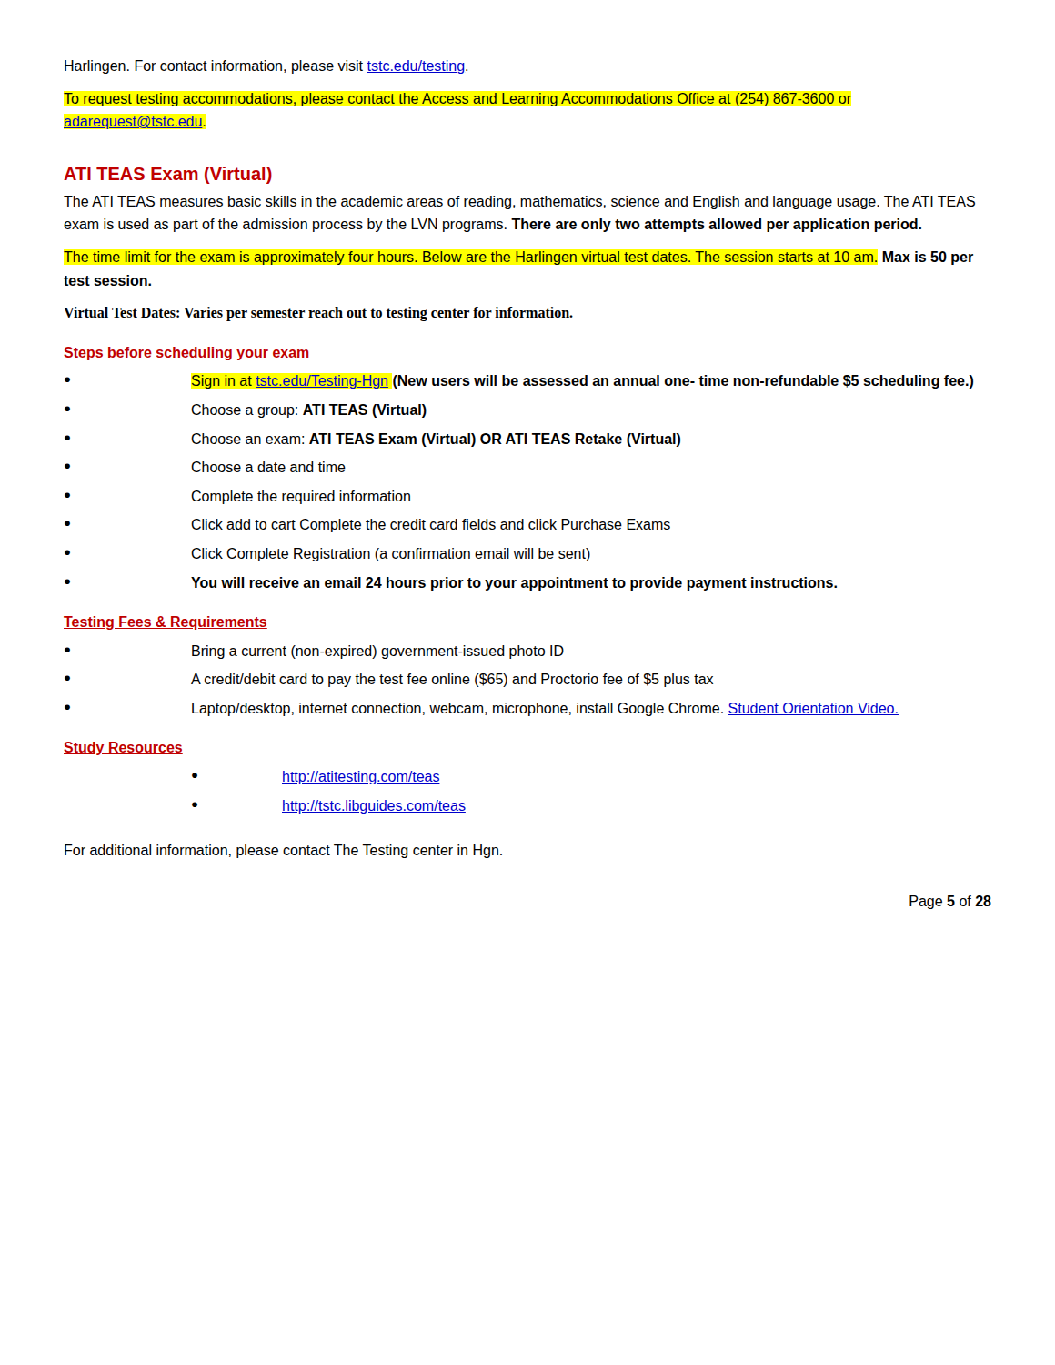Harlingen. For contact information, please visit tstc.edu/testing.
To request testing accommodations, please contact the Access and Learning Accommodations Office at (254) 867-3600 or adarequest@tstc.edu.
ATI TEAS Exam (Virtual)
The ATI TEAS measures basic skills in the academic areas of reading, mathematics, science and English and language usage. The ATI TEAS exam is used as part of the admission process by the LVN programs. There are only two attempts allowed per application period.
The time limit for the exam is approximately four hours. Below are the Harlingen virtual test dates. The session starts at 10 am. Max is 50 per test session.
Virtual Test Dates: Varies per semester reach out to testing center for information.
Steps before scheduling your exam
Sign in at tstc.edu/Testing-Hgn (New users will be assessed an annual one- time non-refundable $5 scheduling fee.)
Choose a group: ATI TEAS (Virtual)
Choose an exam: ATI TEAS Exam (Virtual) OR ATI TEAS Retake (Virtual)
Choose a date and time
Complete the required information
Click add to cart Complete the credit card fields and click Purchase Exams
Click Complete Registration (a confirmation email will be sent)
You will receive an email 24 hours prior to your appointment to provide payment instructions.
Testing Fees & Requirements
Bring a current (non-expired) government-issued photo ID
A credit/debit card to pay the test fee online ($65) and Proctorio fee of $5 plus tax
Laptop/desktop, internet connection, webcam, microphone, install Google Chrome. Student Orientation Video.
Study Resources
http://atitesting.com/teas
http://tstc.libguides.com/teas
For additional information, please contact The Testing center in Hgn.
Page 5 of 28